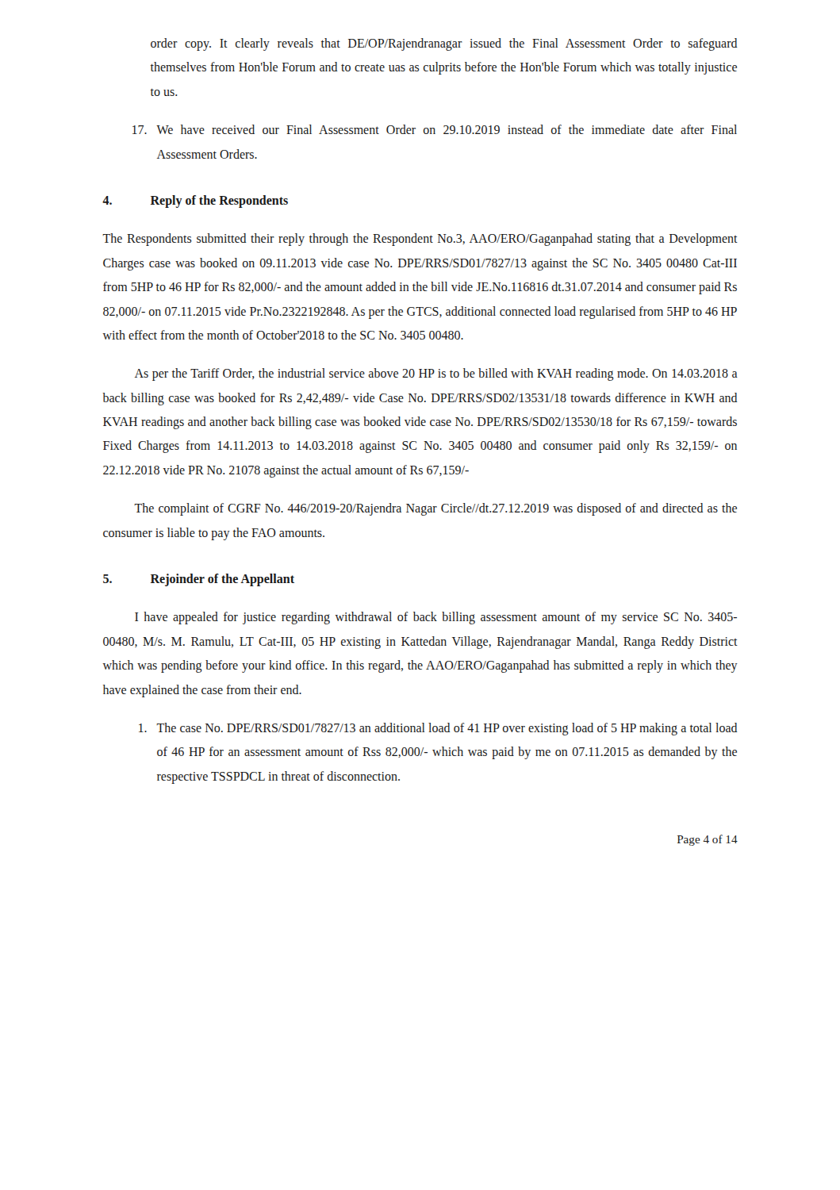order copy. It clearly reveals that DE/OP/Rajendranagar issued the Final Assessment Order to safeguard themselves from Hon'ble Forum and to create uas as culprits before the Hon'ble Forum which was totally injustice to us.
We have received our Final Assessment Order on 29.10.2019 instead of the immediate date after Final Assessment Orders.
4. Reply of the Respondents
The Respondents submitted their reply through the Respondent No.3, AAO/ERO/Gaganpahad stating that a Development Charges case was booked on 09.11.2013 vide case No. DPE/RRS/SD01/7827/13 against the SC No. 3405 00480 Cat-III from 5HP to 46 HP for Rs 82,000/- and the amount added in the bill vide JE.No.116816 dt.31.07.2014 and consumer paid Rs 82,000/- on 07.11.2015 vide Pr.No.2322192848. As per the GTCS, additional connected load regularised from 5HP to 46 HP with effect from the month of October'2018 to the SC No. 3405 00480.
As per the Tariff Order, the industrial service above 20 HP is to be billed with KVAH reading mode. On 14.03.2018 a back billing case was booked for Rs 2,42,489/- vide Case No. DPE/RRS/SD02/13531/18 towards difference in KWH and KVAH readings and another back billing case was booked vide case No. DPE/RRS/SD02/13530/18 for Rs 67,159/- towards Fixed Charges from 14.11.2013 to 14.03.2018 against SC No. 3405 00480 and consumer paid only Rs 32,159/- on 22.12.2018 vide PR No. 21078 against the actual amount of Rs 67,159/-
The complaint of CGRF No. 446/2019-20/Rajendra Nagar Circle//dt.27.12.2019 was disposed of and directed as the consumer is liable to pay the FAO amounts.
5. Rejoinder of the Appellant
I have appealed for justice regarding withdrawal of back billing assessment amount of my service SC No. 3405-00480, M/s. M. Ramulu, LT Cat-III, 05 HP existing in Kattedan Village, Rajendranagar Mandal, Ranga Reddy District which was pending before your kind office. In this regard, the AAO/ERO/Gaganpahad has submitted a reply in which they have explained the case from their end.
The case No. DPE/RRS/SD01/7827/13 an additional load of 41 HP over existing load of 5 HP making a total load of 46 HP for an assessment amount of Rss 82,000/- which was paid by me on 07.11.2015 as demanded by the respective TSSPDCL in threat of disconnection.
Page 4 of 14